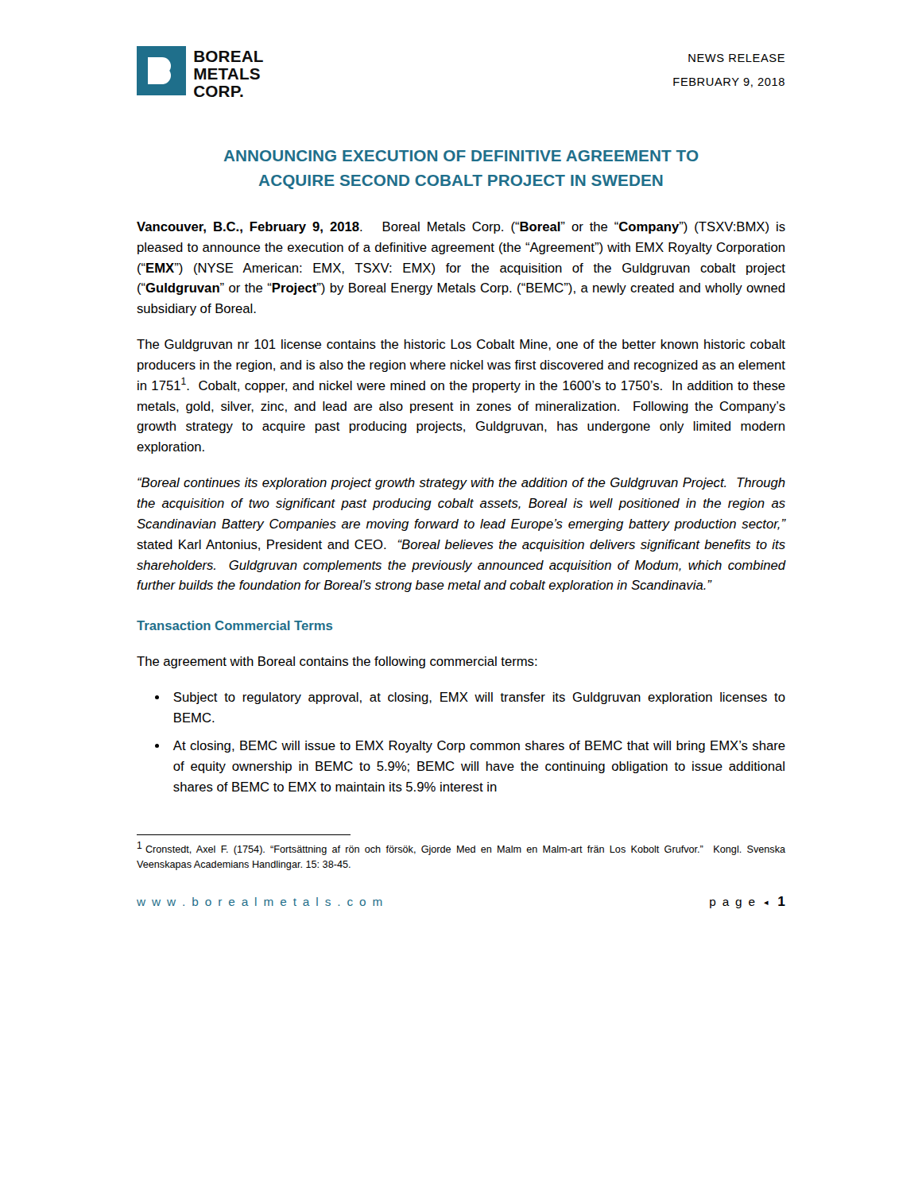BOREAL
METALS
CORP.
NEWS RELEASE
FEBRUARY 9, 2018
Announcing Execution of Definitive Agreement to
Acquire Second Cobalt Project in Sweden
Vancouver, B.C., February 9, 2018. Boreal Metals Corp. (“Boreal” or the “Company”) (TSXV:BMX) is pleased to announce the execution of a definitive agreement (the “Agreement”) with EMX Royalty Corporation (“EMX”) (NYSE American: EMX, TSXV: EMX) for the acquisition of the Guldgruvan cobalt project (“Guldgruvan” or the “Project”) by Boreal Energy Metals Corp. (“BEMC”), a newly created and wholly owned subsidiary of Boreal.
The Guldgruvan nr 101 license contains the historic Los Cobalt Mine, one of the better known historic cobalt producers in the region, and is also the region where nickel was first discovered and recognized as an element in 17511. Cobalt, copper, and nickel were mined on the property in the 1600’s to 1750’s. In addition to these metals, gold, silver, zinc, and lead are also present in zones of mineralization. Following the Company’s growth strategy to acquire past producing projects, Guldgruvan, has undergone only limited modern exploration.
“Boreal continues its exploration project growth strategy with the addition of the Guldgruvan Project. Through the acquisition of two significant past producing cobalt assets, Boreal is well positioned in the region as Scandinavian Battery Companies are moving forward to lead Europe’s emerging battery production sector,” stated Karl Antonius, President and CEO. “Boreal believes the acquisition delivers significant benefits to its shareholders. Guldgruvan complements the previously announced acquisition of Modum, which combined further builds the foundation for Boreal’s strong base metal and cobalt exploration in Scandinavia.”
Transaction Commercial Terms
The agreement with Boreal contains the following commercial terms:
Subject to regulatory approval, at closing, EMX will transfer its Guldgruvan exploration licenses to BEMC.
At closing, BEMC will issue to EMX Royalty Corp common shares of BEMC that will bring EMX’s share of equity ownership in BEMC to 5.9%; BEMC will have the continuing obligation to issue additional shares of BEMC to EMX to maintain its 5.9% interest in
1 Cronstedt, Axel F. (1754). “Fortsättning af rön och försök, Gjorde Med en Malm en Malm-art frän Los Kobolt Grufvor.” Kongl. Svenska Veenskapas Academians Handlingar. 15: 38-45.
w w w . b o r e a l m e t a l s . c o m p a g e ◂ 1